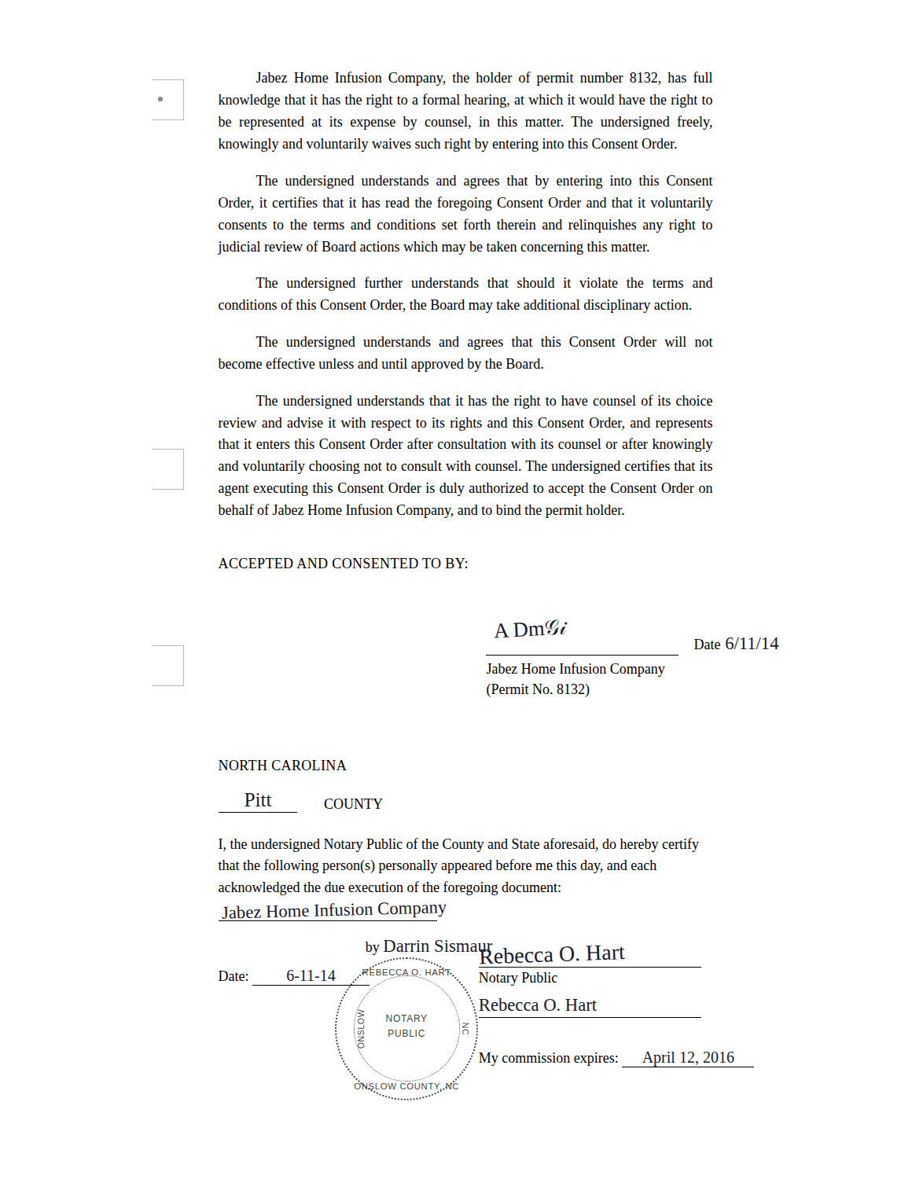Jabez Home Infusion Company, the holder of permit number 8132, has full knowledge that it has the right to a formal hearing, at which it would have the right to be represented at its expense by counsel, in this matter. The undersigned freely, knowingly and voluntarily waives such right by entering into this Consent Order.
The undersigned understands and agrees that by entering into this Consent Order, it certifies that it has read the foregoing Consent Order and that it voluntarily consents to the terms and conditions set forth therein and relinquishes any right to judicial review of Board actions which may be taken concerning this matter.
The undersigned further understands that should it violate the terms and conditions of this Consent Order, the Board may take additional disciplinary action.
The undersigned understands and agrees that this Consent Order will not become effective unless and until approved by the Board.
The undersigned understands that it has the right to have counsel of its choice review and advise it with respect to its rights and this Consent Order, and represents that it enters this Consent Order after consultation with its counsel or after knowingly and voluntarily choosing not to consult with counsel. The undersigned certifies that its agent executing this Consent Order is duly authorized to accept the Consent Order on behalf of Jabez Home Infusion Company, and to bind the permit holder.
ACCEPTED AND CONSENTED TO BY:
A Dm𝒢𝒾
Date6/11/14
Jabez Home Infusion Company
(Permit No. 8132)
NORTH CAROLINA
Pitt COUNTY
I, the undersigned Notary Public of the County and State aforesaid, do hereby certify that the following person(s) personally appeared before me this day, and each acknowledged the due execution of the foregoing document: Jabez Home Infusion Company
by Darrin Sismaur
Date: 6-11-14
REBECCA O. HART
NOTARY
PUBLIC
ONSLOW COUNTY, NC
ONSLOW
NC
Rebecca O. Hart
Notary Public
Rebecca O. Hart
My commission expires: April 12, 2016